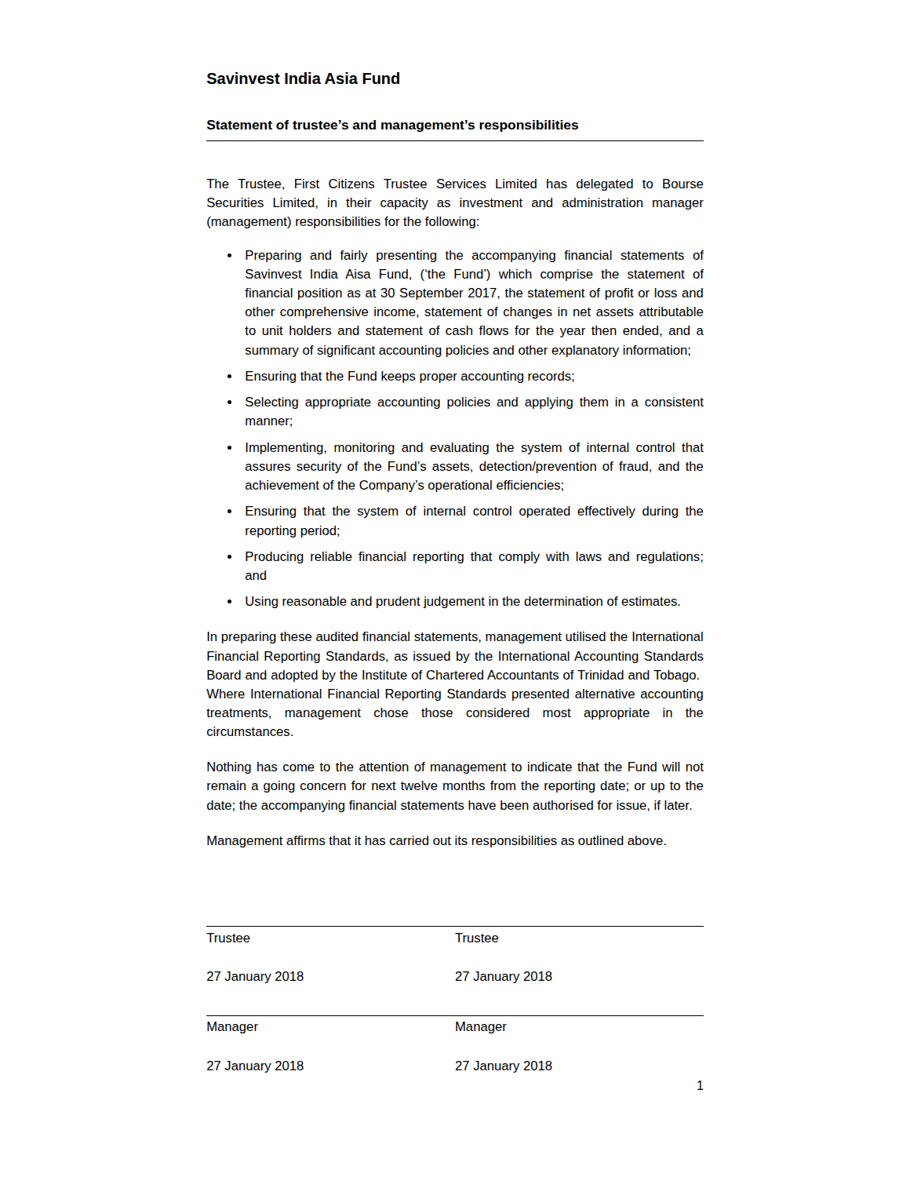Savinvest India Asia Fund
Statement of trustee’s and management’s responsibilities
The Trustee, First Citizens Trustee Services Limited has delegated to Bourse Securities Limited, in their capacity as investment and administration manager (management) responsibilities for the following:
Preparing and fairly presenting the accompanying financial statements of Savinvest India Aisa Fund, (‘the Fund’) which comprise the statement of financial position as at 30 September 2017, the statement of profit or loss and other comprehensive income, statement of changes in net assets attributable to unit holders and statement of cash flows for the year then ended, and a summary of significant accounting policies and other explanatory information;
Ensuring that the Fund keeps proper accounting records;
Selecting appropriate accounting policies and applying them in a consistent manner;
Implementing, monitoring and evaluating the system of internal control that assures security of the Fund’s assets, detection/prevention of fraud, and the achievement of the Company’s operational efficiencies;
Ensuring that the system of internal control operated effectively during the reporting period;
Producing reliable financial reporting that comply with laws and regulations; and
Using reasonable and prudent judgement in the determination of estimates.
In preparing these audited financial statements, management utilised the International Financial Reporting Standards, as issued by the International Accounting Standards Board and adopted by the Institute of Chartered Accountants of Trinidad and Tobago. Where International Financial Reporting Standards presented alternative accounting treatments, management chose those considered most appropriate in the circumstances.
Nothing has come to the attention of management to indicate that the Fund will not remain a going concern for next twelve months from the reporting date; or up to the date; the accompanying financial statements have been authorised for issue, if later.
Management affirms that it has carried out its responsibilities as outlined above.
| Trustee 27 January 2018 | Trustee 27 January 2018 |
| Manager 27 January 2018 | Manager 27 January 2018 |
1